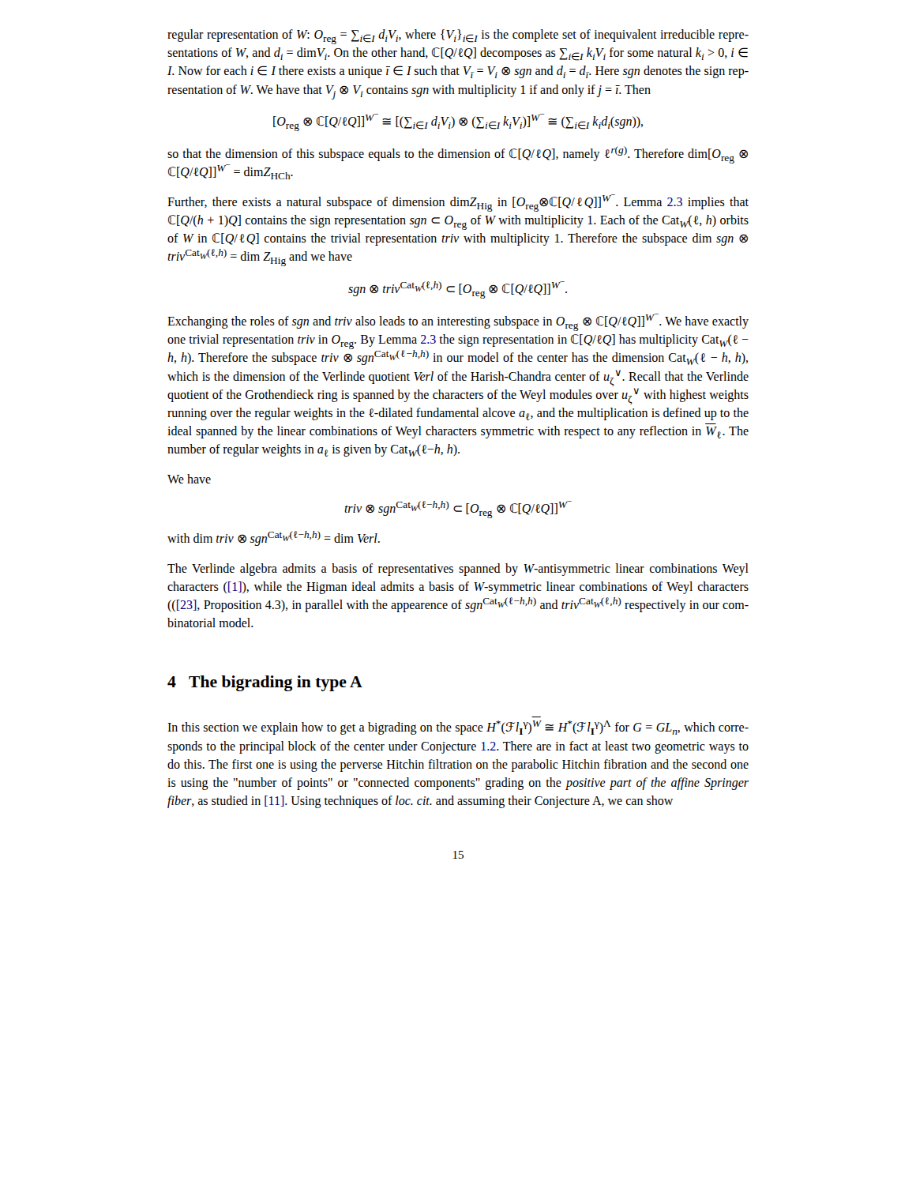regular representation of W: Oreg = ∑i∈I diVi, where {Vi}i∈I is the complete set of inequivalent irreducible representations of W, and di = dimVi. On the other hand, ℂ[Q/ℓQ] decomposes as ∑i∈I kiVi for some natural ki > 0, i ∈ I. Now for each i ∈ I there exists a unique ī ∈ I such that Vī = Vi ⊗ sgn and di = dī. Here sgn denotes the sign representation of W. We have that Vj ⊗ Vi contains sgn with multiplicity 1 if and only if j = ī. Then
[Oreg ⊗ ℂ[Q/ℓQ]]W− ≅ [(∑i∈I diVi) ⊗ (∑i∈I kiVi)]W− ≅ (∑i∈I kidi(sgn)),
so that the dimension of this subspace equals to the dimension of ℂ[Q/ℓQ], namely ℓr(g). Therefore dim[Oreg ⊗ ℂ[Q/ℓQ]]W− = dimZHCh.
Further, there exists a natural subspace of dimension dimZHig in [Oreg⊗ℂ[Q/ℓQ]]W−. Lemma 2.3 implies that ℂ[Q/(h + 1)Q] contains the sign representation sgn ⊂ Oreg of W with multiplicity 1. Each of the CatW(ℓ, h) orbits of W in ℂ[Q/ℓQ] contains the trivial representation triv with multiplicity 1. Therefore the subspace dim sgn ⊗ trivCatW(ℓ,h) = dim ZHig and we have
sgn ⊗ trivCatW(ℓ,h) ⊂ [Oreg ⊗ ℂ[Q/ℓQ]]W−.
Exchanging the roles of sgn and triv also leads to an interesting subspace in Oreg ⊗ ℂ[Q/ℓQ]]W−. We have exactly one trivial representation triv in Oreg. By Lemma 2.3 the sign representation in ℂ[Q/ℓQ] has multiplicity CatW(ℓ − h, h). Therefore the subspace triv ⊗ sgnCatW(ℓ−h,h) in our model of the center has the dimension CatW(ℓ − h, h), which is the dimension of the Verlinde quotient Verl of the Harish-Chandra center of uζ∨. Recall that the Verlinde quotient of the Grothendieck ring is spanned by the characters of the Weyl modules over uζ∨ with highest weights running over the regular weights in the ℓ-dilated fundamental alcove aℓ, and the multiplication is defined up to the ideal spanned by the linear combinations of Weyl characters symmetric with respect to any reflection in Wℓ. The number of regular weights in aℓ is given by CatW(ℓ−h, h).
We have
triv ⊗ sgnCatW(ℓ−h,h) ⊂ [Oreg ⊗ ℂ[Q/ℓQ]]W−
with dim triv ⊗ sgnCatW(ℓ−h,h) = dim Verl.
The Verlinde algebra admits a basis of representatives spanned by W-antisymmetric linear combinations Weyl characters ([1]), while the Higman ideal admits a basis of W-symmetric linear combinations of Weyl characters (([23], Proposition 4.3), in parallel with the appearence of sgnCatW(ℓ−h,h) and trivCatW(ℓ,h) respectively in our combinatorial model.
4 The bigrading in type A
In this section we explain how to get a bigrading on the space H*(ℱlIγ)W ≅ H*(ℱlIγ)Λ for G = GLn, which corresponds to the principal block of the center under Conjecture 1.2. There are in fact at least two geometric ways to do this. The first one is using the perverse Hitchin filtration on the parabolic Hitchin fibration and the second one is using the "number of points" or "connected components" grading on the positive part of the affine Springer fiber, as studied in [11]. Using techniques of loc. cit. and assuming their Conjecture A, we can show
15